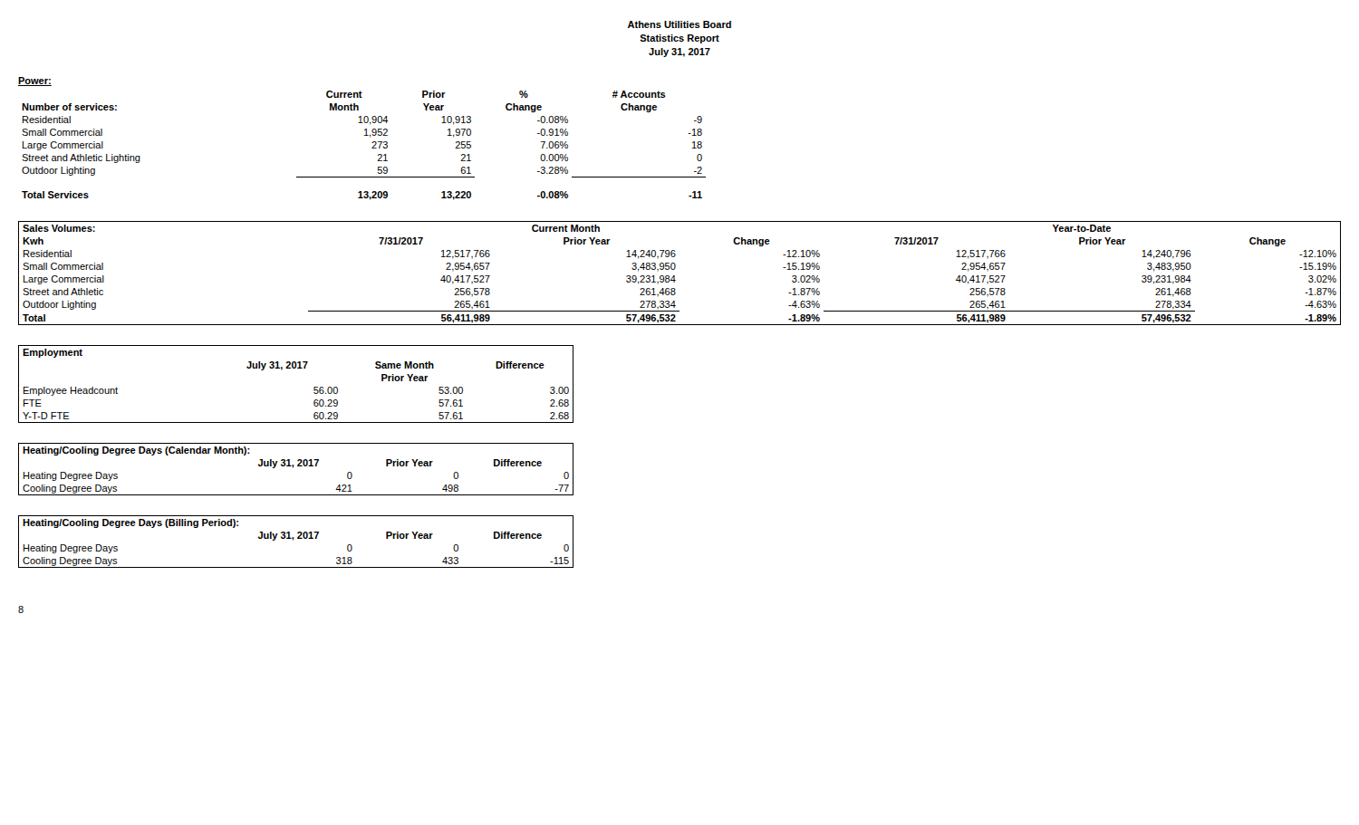Athens Utilities Board
Statistics Report
July 31, 2017
Power:
| | Current | Prior | % | # Accounts |
| --- | --- | --- | --- | --- |
| Number of services: | Month | Year | Change | Change |
| Residential | 10,904 | 10,913 | -0.08% | -9 |
| Small Commercial | 1,952 | 1,970 | -0.91% | -18 |
| Large Commercial | 273 | 255 | 7.06% | 18 |
| Street and Athletic Lighting | 21 | 21 | 0.00% | 0 |
| Outdoor Lighting | 59 | 61 | -3.28% | -2 |
| Total Services | 13,209 | 13,220 | -0.08% | -11 |
| Sales Volumes: | Current Month | Year-to-Date |
| --- | --- | --- |
| Kwh | 7/31/2017 | Prior Year | Change | 7/31/2017 | Prior Year | Change |
| Residential | 12,517,766 | 14,240,796 | -12.10% | 12,517,766 | 14,240,796 | -12.10% |
| Small Commercial | 2,954,657 | 3,483,950 | -15.19% | 2,954,657 | 3,483,950 | -15.19% |
| Large Commercial | 40,417,527 | 39,231,984 | 3.02% | 40,417,527 | 39,231,984 | 3.02% |
| Street and Athletic | 256,578 | 261,468 | -1.87% | 256,578 | 261,468 | -1.87% |
| Outdoor Lighting | 265,461 | 278,334 | -4.63% | 265,461 | 278,334 | -4.63% |
| Total | 56,411,989 | 57,496,532 | -1.89% | 56,411,989 | 57,496,532 | -1.89% |
| Employment | | | |
| --- | --- | --- | --- |
| | July 31, 2017 | Same Month | Difference |
| | | Prior Year | |
| Employee Headcount | 56.00 | 53.00 | 3.00 |
| FTE | 60.29 | 57.61 | 2.68 |
| Y-T-D FTE | 60.29 | 57.61 | 2.68 |
| Heating/Cooling Degree Days (Calendar Month): |
| --- |
| | July 31, 2017 | Prior Year | Difference |
| Heating Degree Days | 0 | 0 | 0 |
| Cooling Degree Days | 421 | 498 | -77 |
| Heating/Cooling Degree Days (Billing Period): |
| --- |
| | July 31, 2017 | Prior Year | Difference |
| Heating Degree Days | 0 | 0 | 0 |
| Cooling Degree Days | 318 | 433 | -115 |
8